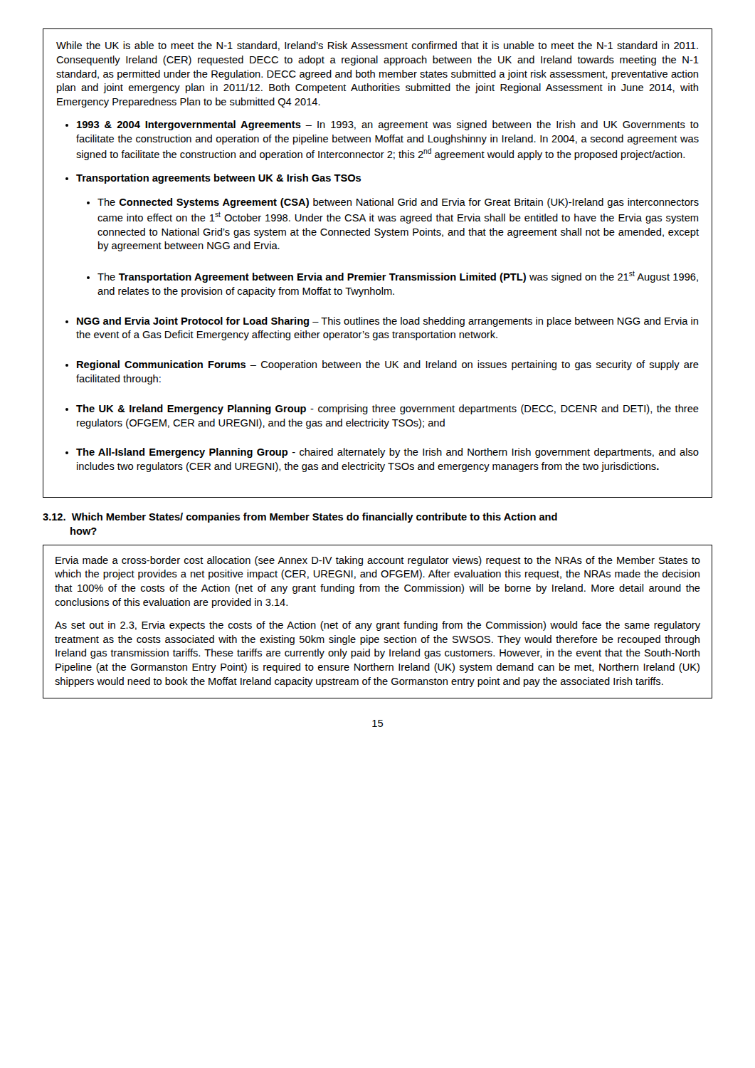While the UK is able to meet the N-1 standard, Ireland’s Risk Assessment confirmed that it is unable to meet the N-1 standard in 2011. Consequently Ireland (CER) requested DECC to adopt a regional approach between the UK and Ireland towards meeting the N-1 standard, as permitted under the Regulation. DECC agreed and both member states submitted a joint risk assessment, preventative action plan and joint emergency plan in 2011/12. Both Competent Authorities submitted the joint Regional Assessment in June 2014, with Emergency Preparedness Plan to be submitted Q4 2014.
1993 & 2004 Intergovernmental Agreements – In 1993, an agreement was signed between the Irish and UK Governments to facilitate the construction and operation of the pipeline between Moffat and Loughshinny in Ireland. In 2004, a second agreement was signed to facilitate the construction and operation of Interconnector 2; this 2nd agreement would apply to the proposed project/action.
Transportation agreements between UK & Irish Gas TSOs
The Connected Systems Agreement (CSA) between National Grid and Ervia for Great Britain (UK)-Ireland gas interconnectors came into effect on the 1st October 1998. Under the CSA it was agreed that Ervia shall be entitled to have the Ervia gas system connected to National Grid’s gas system at the Connected System Points, and that the agreement shall not be amended, except by agreement between NGG and Ervia.
The Transportation Agreement between Ervia and Premier Transmission Limited (PTL) was signed on the 21st August 1996, and relates to the provision of capacity from Moffat to Twynholm.
NGG and Ervia Joint Protocol for Load Sharing – This outlines the load shedding arrangements in place between NGG and Ervia in the event of a Gas Deficit Emergency affecting either operator’s gas transportation network.
Regional Communication Forums – Cooperation between the UK and Ireland on issues pertaining to gas security of supply are facilitated through:
The UK & Ireland Emergency Planning Group - comprising three government departments (DECC, DCENR and DETI), the three regulators (OFGEM, CER and UREGNI), and the gas and electricity TSOs); and
The All-Island Emergency Planning Group - chaired alternately by the Irish and Northern Irish government departments, and also includes two regulators (CER and UREGNI), the gas and electricity TSOs and emergency managers from the two jurisdictions.
3.12. Which Member States/ companies from Member States do financially contribute to this Action and
how?
Ervia made a cross-border cost allocation (see Annex D-IV taking account regulator views) request to the NRAs of the Member States to which the project provides a net positive impact (CER, UREGNI, and OFGEM). After evaluation this request, the NRAs made the decision that 100% of the costs of the Action (net of any grant funding from the Commission) will be borne by Ireland. More detail around the conclusions of this evaluation are provided in 3.14.
As set out in 2.3, Ervia expects the costs of the Action (net of any grant funding from the Commission) would face the same regulatory treatment as the costs associated with the existing 50km single pipe section of the SWSOS. They would therefore be recouped through Ireland gas transmission tariffs. These tariffs are currently only paid by Ireland gas customers. However, in the event that the South-North Pipeline (at the Gormanston Entry Point) is required to ensure Northern Ireland (UK) system demand can be met, Northern Ireland (UK) shippers would need to book the Moffat Ireland capacity upstream of the Gormanston entry point and pay the associated Irish tariffs.
15